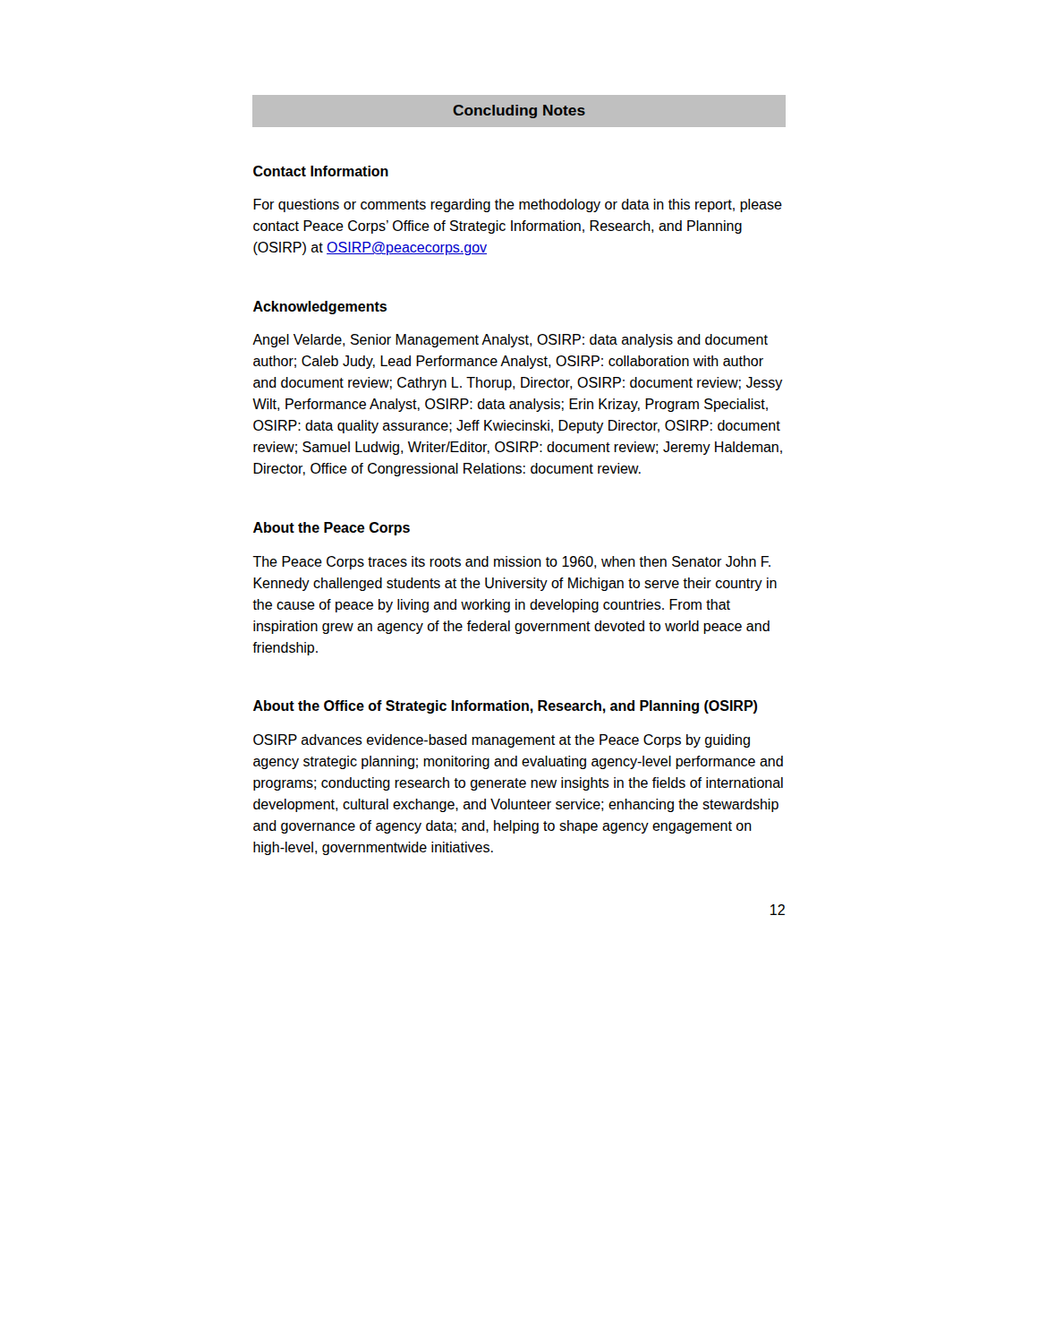Concluding Notes
Contact Information
For questions or comments regarding the methodology or data in this report, please contact Peace Corps’ Office of Strategic Information, Research, and Planning (OSIRP) at OSIRP@peacecorps.gov
Acknowledgements
Angel Velarde, Senior Management Analyst, OSIRP: data analysis and document author; Caleb Judy, Lead Performance Analyst, OSIRP: collaboration with author and document review; Cathryn L. Thorup, Director, OSIRP: document review; Jessy Wilt, Performance Analyst, OSIRP: data analysis; Erin Krizay, Program Specialist, OSIRP: data quality assurance; Jeff Kwiecinski, Deputy Director, OSIRP: document review; Samuel Ludwig, Writer/Editor, OSIRP: document review; Jeremy Haldeman, Director, Office of Congressional Relations: document review.
About the Peace Corps
The Peace Corps traces its roots and mission to 1960, when then Senator John F. Kennedy challenged students at the University of Michigan to serve their country in the cause of peace by living and working in developing countries. From that inspiration grew an agency of the federal government devoted to world peace and friendship.
About the Office of Strategic Information, Research, and Planning (OSIRP)
OSIRP advances evidence-based management at the Peace Corps by guiding agency strategic planning; monitoring and evaluating agency-level performance and programs; conducting research to generate new insights in the fields of international development, cultural exchange, and Volunteer service; enhancing the stewardship and governance of agency data; and, helping to shape agency engagement on high-level, governmentwide initiatives.
12